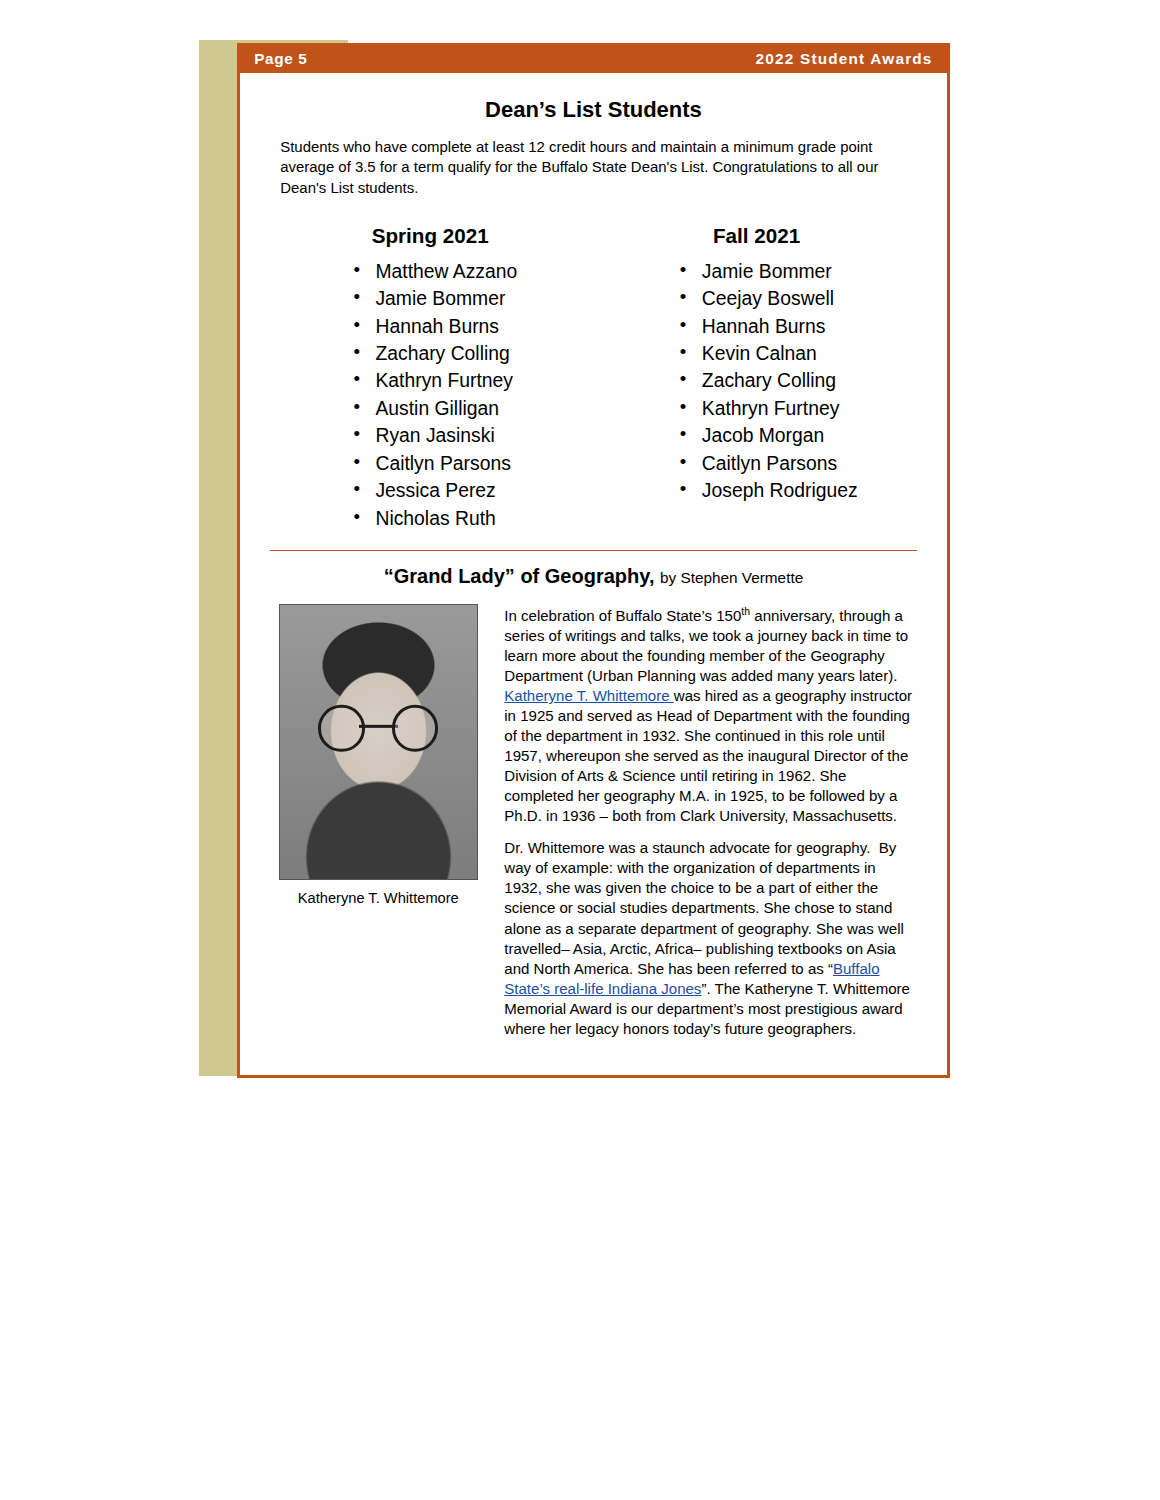Page 5 2022 Student Awards
Dean’s List Students
Students who have complete at least 12 credit hours and maintain a minimum grade point average of 3.5 for a term qualify for the Buffalo State Dean's List. Congratulations to all our Dean's List students.
Spring 2021
Matthew Azzano
Jamie Bommer
Hannah Burns
Zachary Colling
Kathryn Furtney
Austin Gilligan
Ryan Jasinski
Caitlyn Parsons
Jessica Perez
Nicholas Ruth
Fall 2021
Jamie Bommer
Ceejay Boswell
Hannah Burns
Kevin Calnan
Zachary Colling
Kathryn Furtney
Jacob Morgan
Caitlyn Parsons
Joseph Rodriguez
“Grand Lady” of Geography, by Stephen Vermette
Katheryne T. Whittemore
In celebration of Buffalo State’s 150th anniversary, through a series of writings and talks, we took a journey back in time to learn more about the founding member of the Geography Department (Urban Planning was added many years later). Katheryne T. Whittemore was hired as a geography instructor in 1925 and served as Head of Department with the founding of the department in 1932. She continued in this role until 1957, whereupon she served as the inaugural Director of the Division of Arts & Science until retiring in 1962. She completed her geography M.A. in 1925, to be followed by a Ph.D. in 1936 – both from Clark University, Massachusetts.
Dr. Whittemore was a staunch advocate for geography. By way of example: with the organization of departments in 1932, she was given the choice to be a part of either the science or social studies departments. She chose to stand alone as a separate department of geography. She was well travelled– Asia, Arctic, Africa– publishing textbooks on Asia and North America. She has been referred to as “Buffalo State’s real-life Indiana Jones”. The Katheryne T. Whittemore Memorial Award is our department’s most prestigious award where her legacy honors today’s future geographers.